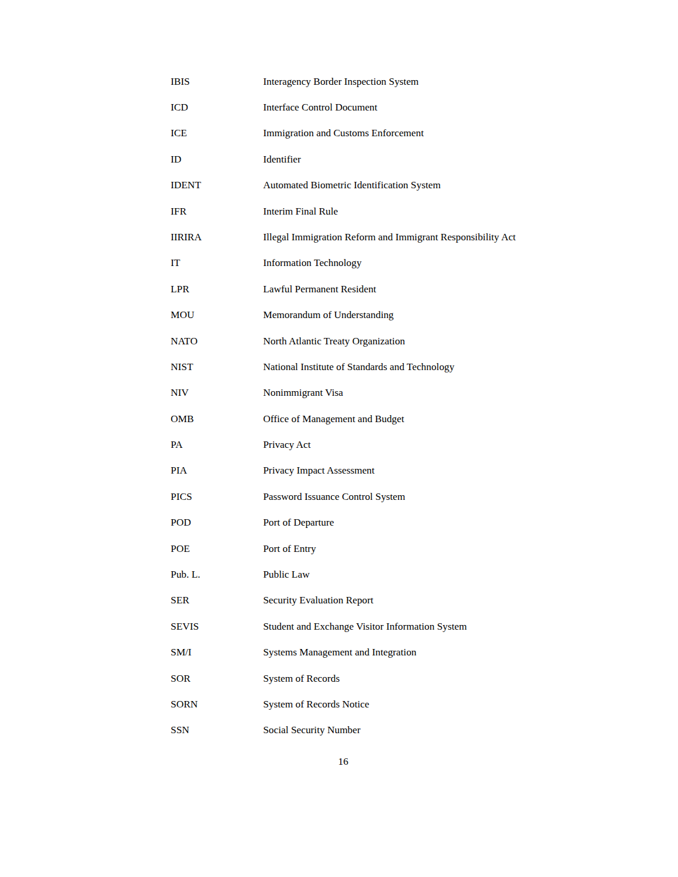| IBIS | Interagency Border Inspection System |
| ICD | Interface Control Document |
| ICE | Immigration and Customs Enforcement |
| ID | Identifier |
| IDENT | Automated Biometric Identification System |
| IFR | Interim Final Rule |
| IIRIRA | Illegal Immigration Reform and Immigrant Responsibility Act |
| IT | Information Technology |
| LPR | Lawful Permanent Resident |
| MOU | Memorandum of Understanding |
| NATO | North Atlantic Treaty Organization |
| NIST | National Institute of Standards and Technology |
| NIV | Nonimmigrant Visa |
| OMB | Office of Management and Budget |
| PA | Privacy Act |
| PIA | Privacy Impact Assessment |
| PICS | Password Issuance Control System |
| POD | Port of Departure |
| POE | Port of Entry |
| Pub. L. | Public Law |
| SER | Security Evaluation Report |
| SEVIS | Student and Exchange Visitor Information System |
| SM/I | Systems Management and Integration |
| SOR | System of Records |
| SORN | System of Records Notice |
| SSN | Social Security Number |
16